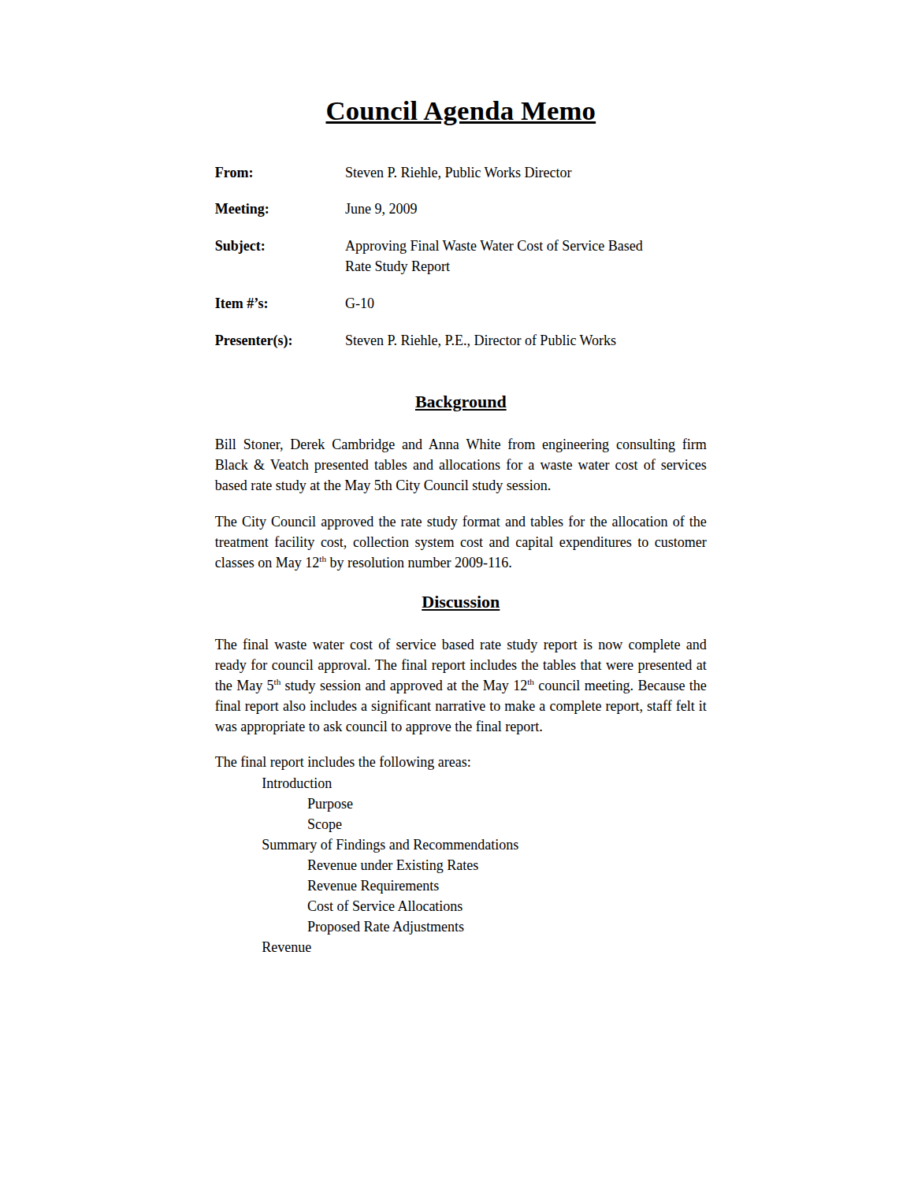Council Agenda Memo
| From: | Steven P. Riehle, Public Works Director |
| Meeting: | June 9, 2009 |
| Subject: | Approving Final Waste Water Cost of Service Based Rate Study Report |
| Item #’s: | G-10 |
| Presenter(s): | Steven P. Riehle, P.E., Director of Public Works |
Background
Bill Stoner, Derek Cambridge and Anna White from engineering consulting firm Black & Veatch presented tables and allocations for a waste water cost of services based rate study at the May 5th City Council study session.
The City Council approved the rate study format and tables for the allocation of the treatment facility cost, collection system cost and capital expenditures to customer classes on May 12th by resolution number 2009-116.
Discussion
The final waste water cost of service based rate study report is now complete and ready for council approval. The final report includes the tables that were presented at the May 5th study session and approved at the May 12th council meeting. Because the final report also includes a significant narrative to make a complete report, staff felt it was appropriate to ask council to approve the final report.
The final report includes the following areas:
Introduction
Purpose
Scope
Summary of Findings and Recommendations
Revenue under Existing Rates
Revenue Requirements
Cost of Service Allocations
Proposed Rate Adjustments
Revenue